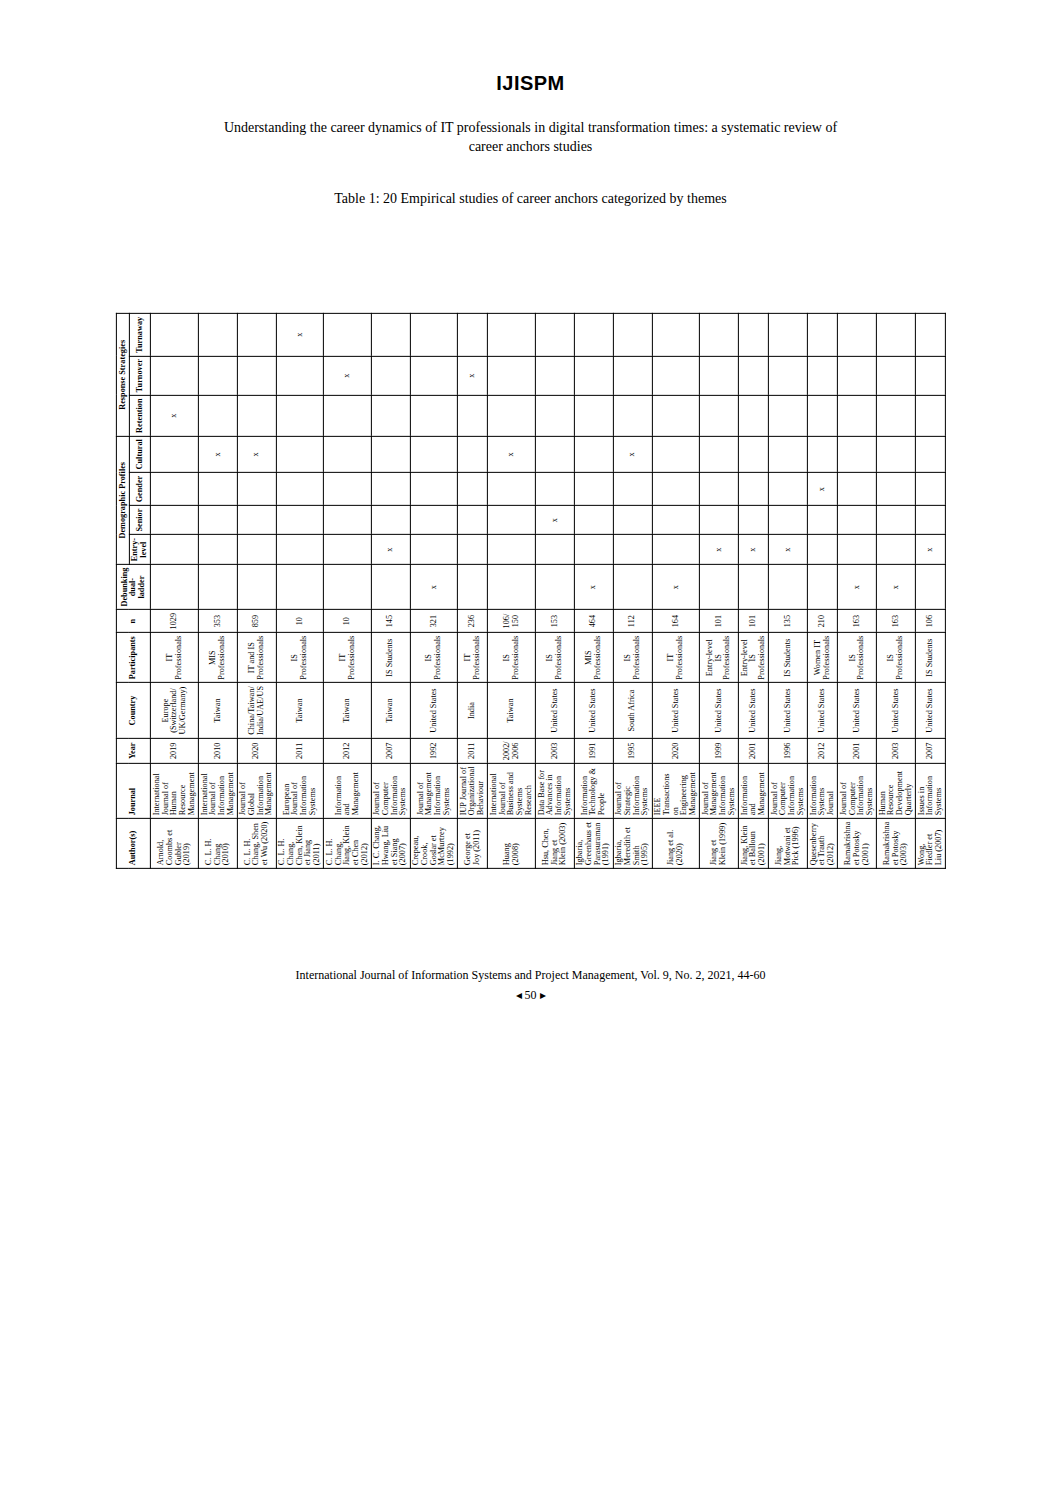IJISPM
Understanding the career dynamics of IT professionals in digital transformation times: a systematic review of career anchors studies
Table 1: 20 Empirical studies of career anchors categorized by themes
| Author(s) | Journal | Year | Country | Participants | n | Debunking dual-ladder | Demographic Profiles | Response Strategies |
| --- | --- | --- | --- | --- | --- | --- | --- | --- |
| Entry-level | Senior | Gender | Cultural | Retention | Turnover | Turnaway |
| Arnold, Coombs et Gubler (2019) | International Journal of Human Resource Management | 2019 | Europe (Switzerland/ UK/Germany) | IT Professionals | 1029 | | | | | | x | | |
| C. L. H. Chang (2010) | International Journal of Information Management | 2010 | Taiwan | MIS Professionals | 353 | | | | | x | | | |
| C. L. H. Chang, Shen et Wu (2020) | Journal of Global Information Management | 2020 | China/Taiwan/ India/UAE/US | IT and IS Professionals | 859 | | | | | x | | | |
| C. L. H. Chang, Chen, Klein et Jiang (2011) | European Journal of Information Systems | 2011 | Taiwan | IS Professionals | 10 | | | | | | | | x |
| C. L. H. Chang, Jiang, Klein et Chen (2012) | Information and Management | 2012 | Taiwan | IT Professionals | 10 | | | | | | | x | |
| I. C. Chang, Hwang, Liu et Siang (2007) | Journal of Computer Information Systems | 2007 | Taiwan | IS Students | 145 | | x | | | | | | |
| Crepeau, Crook, Goslar et McMurtrey (1992) | Journal of Management Information Systems | 1992 | United States | IS Professionals | 321 | x | | | | | | | |
| George et Joy (2011) | IUP Journal of Organizational Behaviour | 2011 | India | IT Professionals | 236 | | | | | | | x | |
| Huang (2008) | International Journal of Business and Systems Research | 2002/ 2006 | Taiwan | IS Professionals | 106/ 150 | | | | | x | | | |
| Hsu, Chen, Jiang et Klein (2003) | Data Base for Advances in Information Systems | 2003 | United States | IS Professionals | 153 | | | x | | | | | |
| Igbaria, Greenhaus et Parasuraman (1991) | Information Technology & People | 1991 | United States | MIS Professionals | 464 | x | | | | | | | |
| Igbaria, Meredith et Smith (1995) | Journal of Strategic Information Systems | 1995 | South Africa | IS Professionals | 112 | | | | | x | | | |
| Jiang et al. (2020) | IEEE Transactions on Engineering Management | 2020 | United States | IT Professionals | 164 | x | | | | | | | |
| Jiang et Klein (1999) | Journal of Management Information Systems | 1999 | United States | Entry-level IS Professionals | 101 | | x | | | | | | |
| Jiang, Klein et Balloun (2001) | Information and Management | 2001 | United States | Entry-level IS Professionals | 101 | | x | | | | | | |
| Jiang, Motwani et Pick (1996) | Journal of Computer Information Systems | 1996 | United States | IS Students | 135 | | x | | | | | | |
| Quesenberry et Trauth (2012) | Information Systems Journal | 2012 | United States | Women IT Professionals | 210 | | | | x | | | | |
| Ramakrishna et Potosky (2001) | Journal of Computer Information Systems | 2001 | United States | IS Professionals | 163 | x | | | | | | | |
| Ramakrishna et Potosky (2003) | Human Resource Development Quarterly | 2003 | United States | IS Professionals | 163 | x | | | | | | | |
| Wong, Fiedler et Liu (2007) | Issues in Information Systems | 2007 | United States | IS Students | 106 | | x | | | | | | |
International Journal of Information Systems and Project Management, Vol. 9, No. 2, 2021, 44-60
◂ 50 ▸